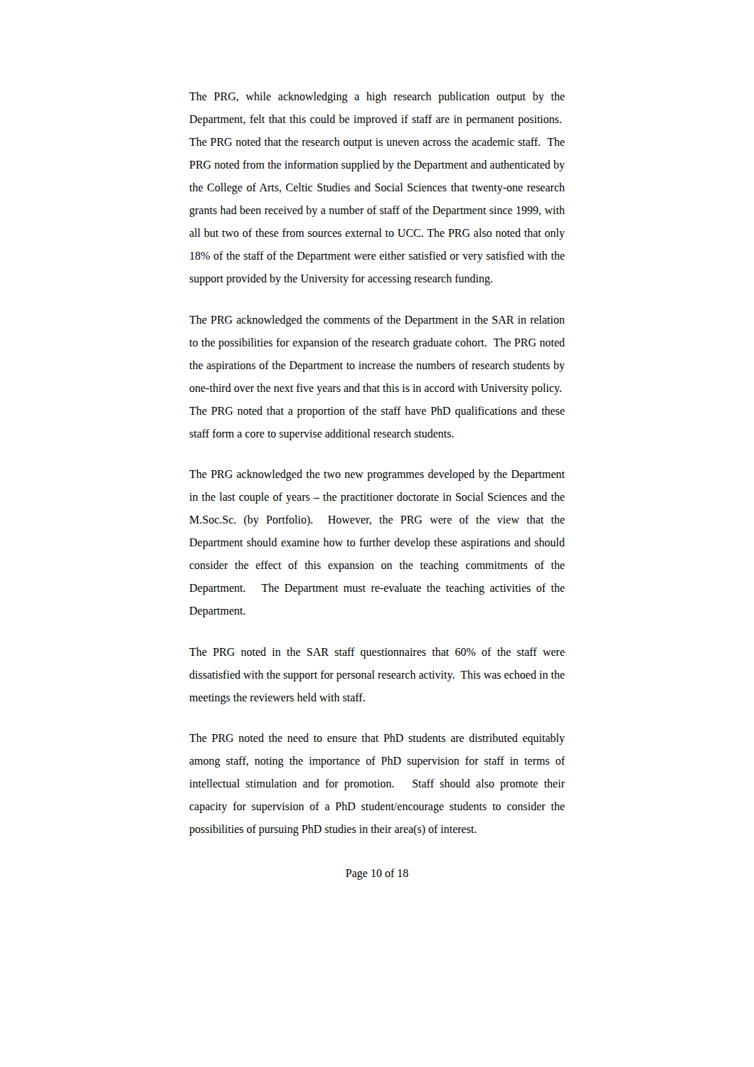The PRG, while acknowledging a high research publication output by the Department, felt that this could be improved if staff are in permanent positions. The PRG noted that the research output is uneven across the academic staff. The PRG noted from the information supplied by the Department and authenticated by the College of Arts, Celtic Studies and Social Sciences that twenty-one research grants had been received by a number of staff of the Department since 1999, with all but two of these from sources external to UCC. The PRG also noted that only 18% of the staff of the Department were either satisfied or very satisfied with the support provided by the University for accessing research funding.
The PRG acknowledged the comments of the Department in the SAR in relation to the possibilities for expansion of the research graduate cohort. The PRG noted the aspirations of the Department to increase the numbers of research students by one-third over the next five years and that this is in accord with University policy. The PRG noted that a proportion of the staff have PhD qualifications and these staff form a core to supervise additional research students.
The PRG acknowledged the two new programmes developed by the Department in the last couple of years – the practitioner doctorate in Social Sciences and the M.Soc.Sc. (by Portfolio). However, the PRG were of the view that the Department should examine how to further develop these aspirations and should consider the effect of this expansion on the teaching commitments of the Department. The Department must re-evaluate the teaching activities of the Department.
The PRG noted in the SAR staff questionnaires that 60% of the staff were dissatisfied with the support for personal research activity. This was echoed in the meetings the reviewers held with staff.
The PRG noted the need to ensure that PhD students are distributed equitably among staff, noting the importance of PhD supervision for staff in terms of intellectual stimulation and for promotion. Staff should also promote their capacity for supervision of a PhD student/encourage students to consider the possibilities of pursuing PhD studies in their area(s) of interest.
Page 10 of 18